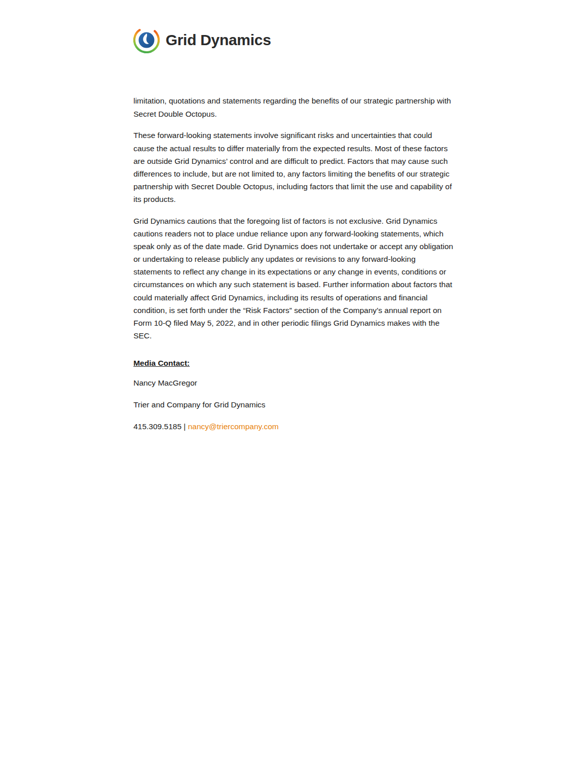Grid Dynamics
limitation, quotations and statements regarding the benefits of our strategic partnership with Secret Double Octopus.
These forward-looking statements involve significant risks and uncertainties that could cause the actual results to differ materially from the expected results. Most of these factors are outside Grid Dynamics’ control and are difficult to predict. Factors that may cause such differences to include, but are not limited to, any factors limiting the benefits of our strategic partnership with Secret Double Octopus, including factors that limit the use and capability of its products.
Grid Dynamics cautions that the foregoing list of factors is not exclusive. Grid Dynamics cautions readers not to place undue reliance upon any forward-looking statements, which speak only as of the date made. Grid Dynamics does not undertake or accept any obligation or undertaking to release publicly any updates or revisions to any forward-looking statements to reflect any change in its expectations or any change in events, conditions or circumstances on which any such statement is based. Further information about factors that could materially affect Grid Dynamics, including its results of operations and financial condition, is set forth under the “Risk Factors” section of the Company’s annual report on Form 10-Q filed May 5, 2022, and in other periodic filings Grid Dynamics makes with the SEC.
Media Contact:
Nancy MacGregor
Trier and Company for Grid Dynamics
415.309.5185 | nancy@triercompany.com